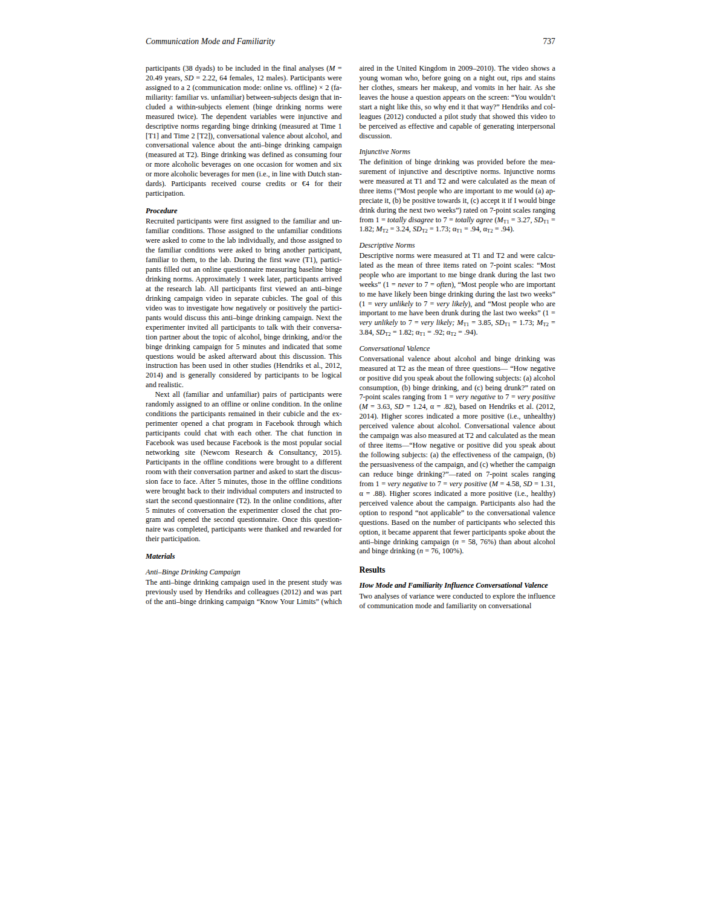Communication Mode and Familiarity
737
participants (38 dyads) to be included in the final analyses (M = 20.49 years, SD = 2.22, 64 females, 12 males). Participants were assigned to a 2 (communication mode: online vs. offline) × 2 (familiarity: familiar vs. unfamiliar) between-subjects design that included a within-subjects element (binge drinking norms were measured twice). The dependent variables were injunctive and descriptive norms regarding binge drinking (measured at Time 1 [T1] and Time 2 [T2]), conversational valence about alcohol, and conversational valence about the anti–binge drinking campaign (measured at T2). Binge drinking was defined as consuming four or more alcoholic beverages on one occasion for women and six or more alcoholic beverages for men (i.e., in line with Dutch standards). Participants received course credits or €4 for their participation.
Procedure
Recruited participants were first assigned to the familiar and unfamiliar conditions. Those assigned to the unfamiliar conditions were asked to come to the lab individually, and those assigned to the familiar conditions were asked to bring another participant, familiar to them, to the lab. During the first wave (T1), participants filled out an online questionnaire measuring baseline binge drinking norms. Approximately 1 week later, participants arrived at the research lab. All participants first viewed an anti–binge drinking campaign video in separate cubicles. The goal of this video was to investigate how negatively or positively the participants would discuss this anti–binge drinking campaign. Next the experimenter invited all participants to talk with their conversation partner about the topic of alcohol, binge drinking, and/or the binge drinking campaign for 5 minutes and indicated that some questions would be asked afterward about this discussion. This instruction has been used in other studies (Hendriks et al., 2012, 2014) and is generally considered by participants to be logical and realistic.
Next all (familiar and unfamiliar) pairs of participants were randomly assigned to an offline or online condition. In the online conditions the participants remained in their cubicle and the experimenter opened a chat program in Facebook through which participants could chat with each other. The chat function in Facebook was used because Facebook is the most popular social networking site (Newcom Research & Consultancy, 2015). Participants in the offline conditions were brought to a different room with their conversation partner and asked to start the discussion face to face. After 5 minutes, those in the offline conditions were brought back to their individual computers and instructed to start the second questionnaire (T2). In the online conditions, after 5 minutes of conversation the experimenter closed the chat program and opened the second questionnaire. Once this questionnaire was completed, participants were thanked and rewarded for their participation.
Materials
Anti–Binge Drinking Campaign
The anti–binge drinking campaign used in the present study was previously used by Hendriks and colleagues (2012) and was part of the anti–binge drinking campaign “Know Your Limits” (which aired in the United Kingdom in 2009–2010). The video shows a young woman who, before going on a night out, rips and stains her clothes, smears her makeup, and vomits in her hair. As she leaves the house a question appears on the screen: “You wouldn’t start a night like this, so why end it that way?” Hendriks and colleagues (2012) conducted a pilot study that showed this video to be perceived as effective and capable of generating interpersonal discussion.
Injunctive Norms
The definition of binge drinking was provided before the measurement of injunctive and descriptive norms. Injunctive norms were measured at T1 and T2 and were calculated as the mean of three items (“Most people who are important to me would (a) appreciate it, (b) be positive towards it, (c) accept it if I would binge drink during the next two weeks”) rated on 7-point scales ranging from 1 = totally disagree to 7 = totally agree (MT1 = 3.27, SDT1 = 1.82; MT2 = 3.24, SDT2 = 1.73; αT1 = .94, αT2 = .94).
Descriptive Norms
Descriptive norms were measured at T1 and T2 and were calculated as the mean of three items rated on 7-point scales: “Most people who are important to me binge drank during the last two weeks” (1 = never to 7 = often), “Most people who are important to me have likely been binge drinking during the last two weeks” (1 = very unlikely to 7 = very likely), and “Most people who are important to me have been drunk during the last two weeks” (1 = very unlikely to 7 = very likely; MT1 = 3.85, SDT1 = 1.73; MT2 = 3.84, SDT2 = 1.82; αT1 = .92; αT2 = .94).
Conversational Valence
Conversational valence about alcohol and binge drinking was measured at T2 as the mean of three questions— “How negative or positive did you speak about the following subjects: (a) alcohol consumption, (b) binge drinking, and (c) being drunk?” rated on 7-point scales ranging from 1 = very negative to 7 = very positive (M = 3.63, SD = 1.24, α = .82), based on Hendriks et al. (2012, 2014). Higher scores indicated a more positive (i.e., unhealthy) perceived valence about alcohol. Conversational valence about the campaign was also measured at T2 and calculated as the mean of three items—“How negative or positive did you speak about the following subjects: (a) the effectiveness of the campaign, (b) the persuasiveness of the campaign, and (c) whether the campaign can reduce binge drinking?”—rated on 7-point scales ranging from 1 = very negative to 7 = very positive (M = 4.58, SD = 1.31, α = .88). Higher scores indicated a more positive (i.e., healthy) perceived valence about the campaign. Participants also had the option to respond “not applicable” to the conversational valence questions. Based on the number of participants who selected this option, it became apparent that fewer participants spoke about the anti–binge drinking campaign (n = 58, 76%) than about alcohol and binge drinking (n = 76, 100%).
Results
How Mode and Familiarity Influence Conversational Valence
Two analyses of variance were conducted to explore the influence of communication mode and familiarity on conversational